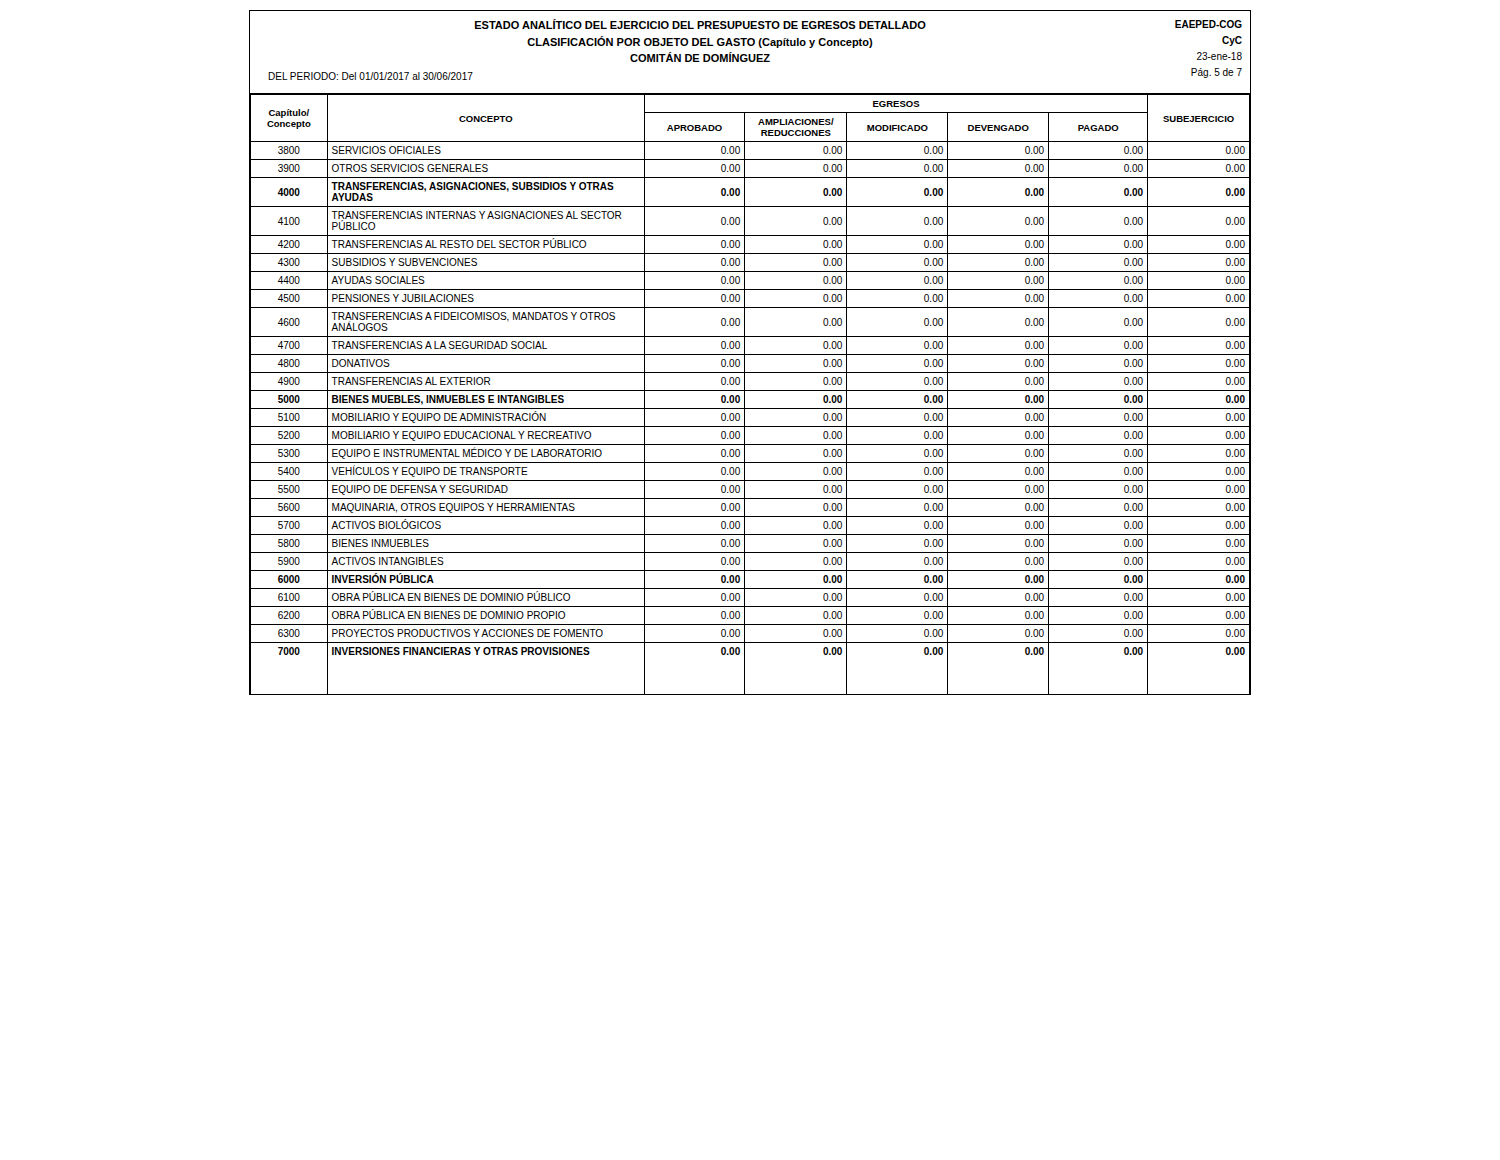EAEPED-COG
CyC
23-ene-18
Pág. 5 de 7
ESTADO ANALÍTICO DEL EJERCICIO DEL PRESUPUESTO DE EGRESOS DETALLADO
CLASIFICACIÓN POR OBJETO DEL GASTO (Capítulo y Concepto)
COMITÁN DE DOMÍNGUEZ
DEL PERIODO: Del 01/01/2017 al 30/06/2017
| Capítulo/ Concepto | CONCEPTO | EGRESOS | SUBEJERCICIO |
| --- | --- | --- | --- |
| APROBADO | AMPLIACIONES/ REDUCCIONES | MODIFICADO | DEVENGADO | PAGADO |
| 3800 | SERVICIOS OFICIALES | 0.00 | 0.00 | 0.00 | 0.00 | 0.00 | 0.00 |
| 3900 | OTROS SERVICIOS GENERALES | 0.00 | 0.00 | 0.00 | 0.00 | 0.00 | 0.00 |
| 4000 | TRANSFERENCIAS, ASIGNACIONES, SUBSIDIOS Y OTRAS AYUDAS | 0.00 | 0.00 | 0.00 | 0.00 | 0.00 | 0.00 |
| 4100 | TRANSFERENCIAS INTERNAS Y ASIGNACIONES AL SECTOR PÚBLICO | 0.00 | 0.00 | 0.00 | 0.00 | 0.00 | 0.00 |
| 4200 | TRANSFERENCIAS AL RESTO DEL SECTOR PÚBLICO | 0.00 | 0.00 | 0.00 | 0.00 | 0.00 | 0.00 |
| 4300 | SUBSIDIOS Y SUBVENCIONES | 0.00 | 0.00 | 0.00 | 0.00 | 0.00 | 0.00 |
| 4400 | AYUDAS SOCIALES | 0.00 | 0.00 | 0.00 | 0.00 | 0.00 | 0.00 |
| 4500 | PENSIONES Y JUBILACIONES | 0.00 | 0.00 | 0.00 | 0.00 | 0.00 | 0.00 |
| 4600 | TRANSFERENCIAS A FIDEICOMISOS, MANDATOS Y OTROS ANÁLOGOS | 0.00 | 0.00 | 0.00 | 0.00 | 0.00 | 0.00 |
| 4700 | TRANSFERENCIAS A LA SEGURIDAD SOCIAL | 0.00 | 0.00 | 0.00 | 0.00 | 0.00 | 0.00 |
| 4800 | DONATIVOS | 0.00 | 0.00 | 0.00 | 0.00 | 0.00 | 0.00 |
| 4900 | TRANSFERENCIAS AL EXTERIOR | 0.00 | 0.00 | 0.00 | 0.00 | 0.00 | 0.00 |
| 5000 | BIENES MUEBLES, INMUEBLES E INTANGIBLES | 0.00 | 0.00 | 0.00 | 0.00 | 0.00 | 0.00 |
| 5100 | MOBILIARIO Y EQUIPO DE ADMINISTRACIÓN | 0.00 | 0.00 | 0.00 | 0.00 | 0.00 | 0.00 |
| 5200 | MOBILIARIO Y EQUIPO EDUCACIONAL Y RECREATIVO | 0.00 | 0.00 | 0.00 | 0.00 | 0.00 | 0.00 |
| 5300 | EQUIPO E INSTRUMENTAL MÉDICO Y DE LABORATORIO | 0.00 | 0.00 | 0.00 | 0.00 | 0.00 | 0.00 |
| 5400 | VEHÍCULOS Y EQUIPO DE TRANSPORTE | 0.00 | 0.00 | 0.00 | 0.00 | 0.00 | 0.00 |
| 5500 | EQUIPO DE DEFENSA Y SEGURIDAD | 0.00 | 0.00 | 0.00 | 0.00 | 0.00 | 0.00 |
| 5600 | MAQUINARIA, OTROS EQUIPOS Y HERRAMIENTAS | 0.00 | 0.00 | 0.00 | 0.00 | 0.00 | 0.00 |
| 5700 | ACTIVOS BIOLÓGICOS | 0.00 | 0.00 | 0.00 | 0.00 | 0.00 | 0.00 |
| 5800 | BIENES INMUEBLES | 0.00 | 0.00 | 0.00 | 0.00 | 0.00 | 0.00 |
| 5900 | ACTIVOS INTANGIBLES | 0.00 | 0.00 | 0.00 | 0.00 | 0.00 | 0.00 |
| 6000 | INVERSIÓN PÚBLICA | 0.00 | 0.00 | 0.00 | 0.00 | 0.00 | 0.00 |
| 6100 | OBRA PÚBLICA EN BIENES DE DOMINIO PÚBLICO | 0.00 | 0.00 | 0.00 | 0.00 | 0.00 | 0.00 |
| 6200 | OBRA PÚBLICA EN BIENES DE DOMINIO PROPIO | 0.00 | 0.00 | 0.00 | 0.00 | 0.00 | 0.00 |
| 6300 | PROYECTOS PRODUCTIVOS Y ACCIONES DE FOMENTO | 0.00 | 0.00 | 0.00 | 0.00 | 0.00 | 0.00 |
| 7000 | INVERSIONES FINANCIERAS Y OTRAS PROVISIONES | 0.00 | 0.00 | 0.00 | 0.00 | 0.00 | 0.00 |